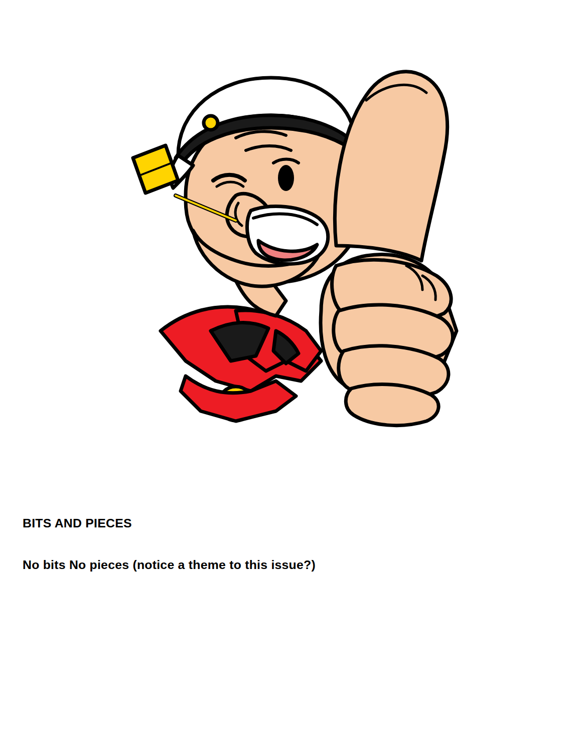Cartoon sailor giving a thumbs up A winking cartoon sailor character wearing a white sailor cap and red collared shirt, smoking a corncob pipe, holding up a large fist with the thumb extended in a thumbs-up gesture.
BITS AND PIECES
No bits No pieces (notice a theme to this issue?)